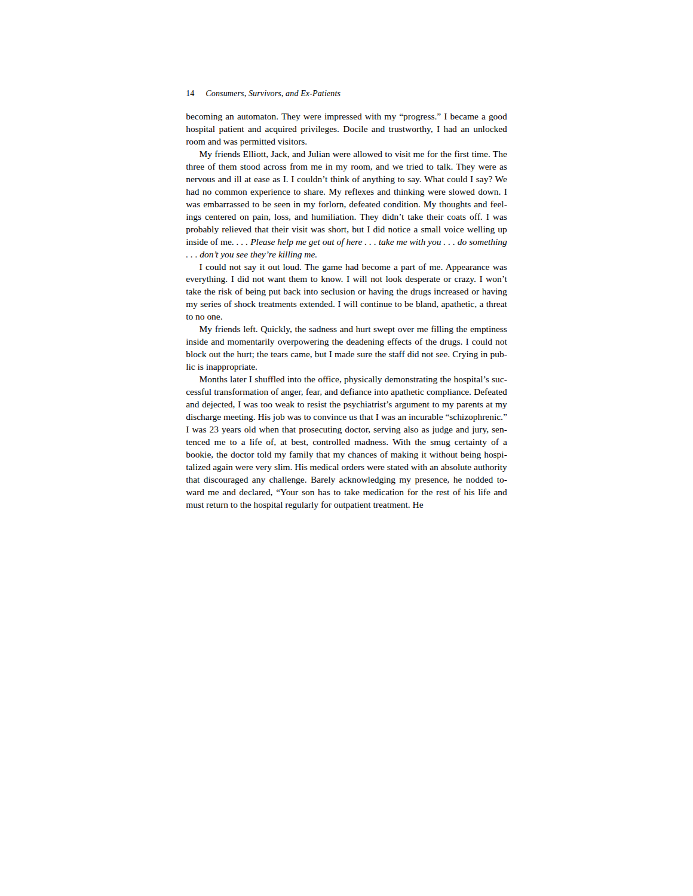14 Consumers, Survivors, and Ex-Patients
becoming an automaton. They were impressed with my “progress.” I became a good hospital patient and acquired privileges. Docile and trustworthy, I had an unlocked room and was permitted visitors.
My friends Elliott, Jack, and Julian were allowed to visit me for the first time. The three of them stood across from me in my room, and we tried to talk. They were as nervous and ill at ease as I. I couldn’t think of anything to say. What could I say? We had no common experience to share. My reflexes and thinking were slowed down. I was embarrassed to be seen in my forlorn, defeated condition. My thoughts and feelings centered on pain, loss, and humiliation. They didn’t take their coats off. I was probably relieved that their visit was short, but I did notice a small voice welling up inside of me. . . . Please help me get out of here . . . take me with you . . . do something . . . don’t you see they’re killing me.
I could not say it out loud. The game had become a part of me. Appearance was everything. I did not want them to know. I will not look desperate or crazy. I won’t take the risk of being put back into seclusion or having the drugs increased or having my series of shock treatments extended. I will continue to be bland, apathetic, a threat to no one.
My friends left. Quickly, the sadness and hurt swept over me filling the emptiness inside and momentarily overpowering the deadening effects of the drugs. I could not block out the hurt; the tears came, but I made sure the staff did not see. Crying in public is inappropriate.
Months later I shuffled into the office, physically demonstrating the hospital’s successful transformation of anger, fear, and defiance into apathetic compliance. Defeated and dejected, I was too weak to resist the psychiatrist’s argument to my parents at my discharge meeting. His job was to convince us that I was an incurable “schizophrenic.” I was 23 years old when that prosecuting doctor, serving also as judge and jury, sentenced me to a life of, at best, controlled madness. With the smug certainty of a bookie, the doctor told my family that my chances of making it without being hospitalized again were very slim. His medical orders were stated with an absolute authority that discouraged any challenge. Barely acknowledging my presence, he nodded toward me and declared, “Your son has to take medication for the rest of his life and must return to the hospital regularly for outpatient treatment. He